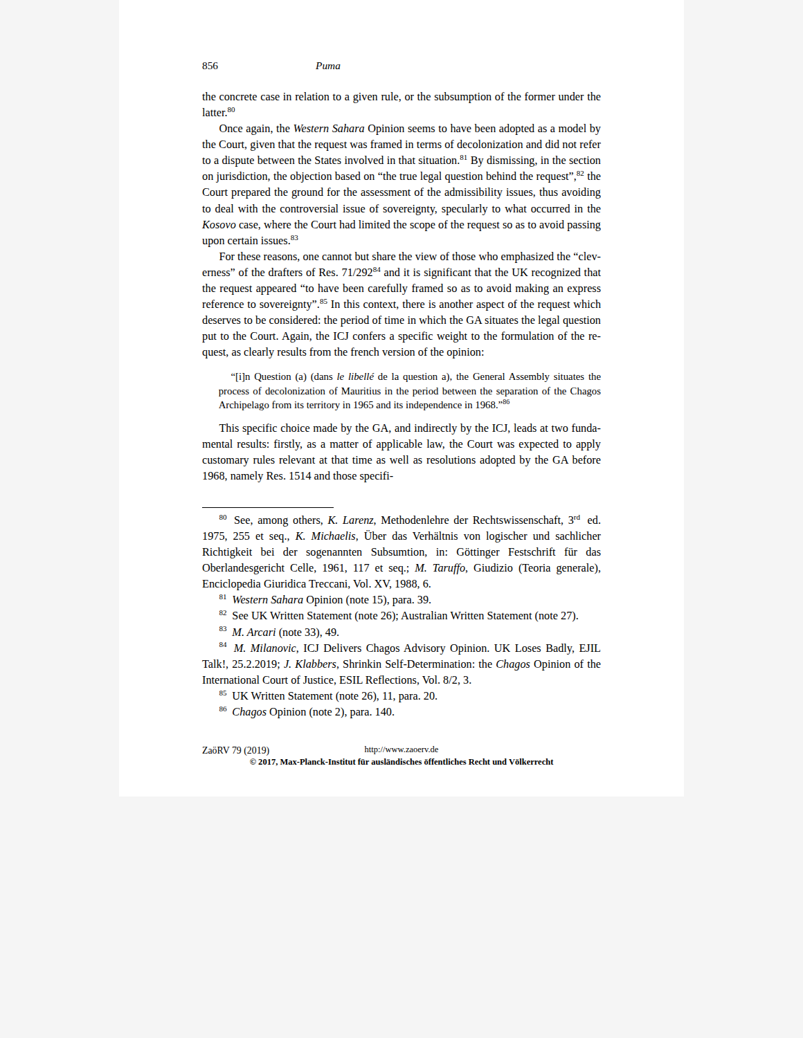856 Puma
the concrete case in relation to a given rule, or the subsumption of the former under the latter.80
Once again, the Western Sahara Opinion seems to have been adopted as a model by the Court, given that the request was framed in terms of decolonization and did not refer to a dispute between the States involved in that situation.81 By dismissing, in the section on jurisdiction, the objection based on “the true legal question behind the request”,82 the Court prepared the ground for the assessment of the admissibility issues, thus avoiding to deal with the controversial issue of sovereignty, specularly to what occurred in the Kosovo case, where the Court had limited the scope of the request so as to avoid passing upon certain issues.83
For these reasons, one cannot but share the view of those who emphasized the “cleverness” of the drafters of Res. 71/29284 and it is significant that the UK recognized that the request appeared “to have been carefully framed so as to avoid making an express reference to sovereignty”.85 In this context, there is another aspect of the request which deserves to be considered: the period of time in which the GA situates the legal question put to the Court. Again, the ICJ confers a specific weight to the formulation of the request, as clearly results from the french version of the opinion:
“[i]n Question (a) (dans le libellé de la question a), the General Assembly situates the process of decolonization of Mauritius in the period between the separation of the Chagos Archipelago from its territory in 1965 and its independence in 1968.”86
This specific choice made by the GA, and indirectly by the ICJ, leads at two fundamental results: firstly, as a matter of applicable law, the Court was expected to apply customary rules relevant at that time as well as resolutions adopted by the GA before 1968, namely Res. 1514 and those specifi-
80 See, among others, K. Larenz, Methodenlehre der Rechtswissenschaft, 3rd ed. 1975, 255 et seq., K. Michaelis, Über das Verhältnis von logischer und sachlicher Richtigkeit bei der sogenannten Subsumtion, in: Göttinger Festschrift für das Oberlandesgericht Celle, 1961, 117 et seq.; M. Taruffo, Giudizio (Teoria generale), Enciclopedia Giuridica Treccani, Vol. XV, 1988, 6.
81 Western Sahara Opinion (note 15), para. 39.
82 See UK Written Statement (note 26); Australian Written Statement (note 27).
83 M. Arcari (note 33), 49.
84 M. Milanovic, ICJ Delivers Chagos Advisory Opinion. UK Loses Badly, EJIL Talk!, 25.2.2019; J. Klabbers, Shrinkin Self-Determination: the Chagos Opinion of the International Court of Justice, ESIL Reflections, Vol. 8/2, 3.
85 UK Written Statement (note 26), 11, para. 20.
86 Chagos Opinion (note 2), para. 140.
ZaöRV 79 (2019)
http://www.zaoerv.de
© 2017, Max-Planck-Institut für ausländisches öffentliches Recht und Völkerrecht